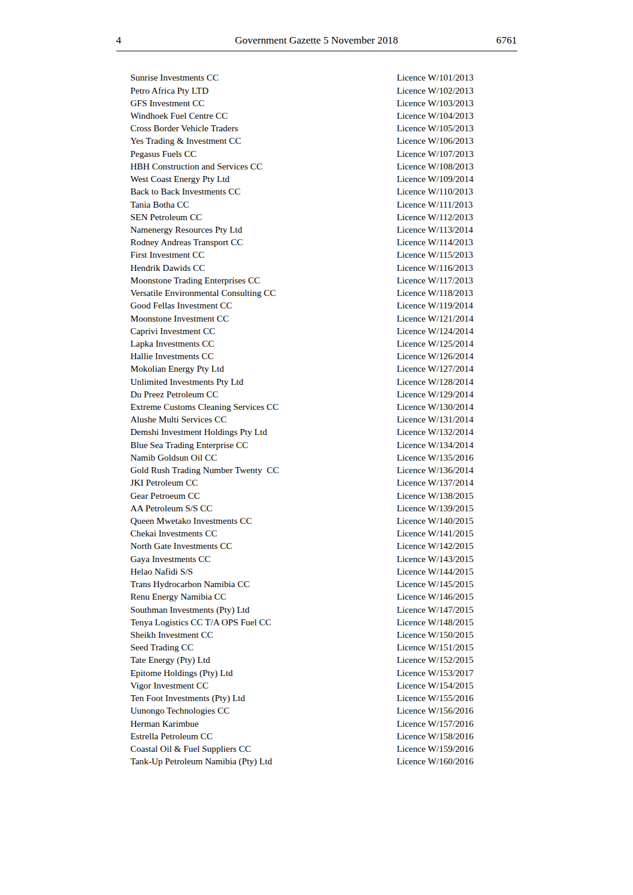4
Government Gazette 5 November 2018
6761
| Sunrise Investments CC | Licence W/101/2013 |
| Petro Africa Pty LTD | Licence W/102/2013 |
| GFS Investment CC | Licence W/103/2013 |
| Windhoek Fuel Centre CC | Licence W/104/2013 |
| Cross Border Vehicle Traders | Licence W/105/2013 |
| Yes Trading & Investment CC | Licence W/106/2013 |
| Pegasus Fuels CC | Licence W/107/2013 |
| HBH Construction and Services CC | Licence W/108/2013 |
| West Coast Energy Pty Ltd | Licence W/109/2014 |
| Back to Back Investments CC | Licence W/110/2013 |
| Tania Botha CC | Licence W/111/2013 |
| SEN Petroleum CC | Licence W/112/2013 |
| Namenergy Resources Pty Ltd | Licence W/113/2014 |
| Rodney Andreas Transport CC | Licence W/114/2013 |
| First Investment CC | Licence W/115/2013 |
| Hendrik Dawids CC | Licence W/116/2013 |
| Moonstone Trading Enterprises CC | Licence W/117/2013 |
| Versatile Environmental Consulting CC | Licence W/118/2013 |
| Good Fellas Investment CC | Licence W/119/2014 |
| Moonstone Investment CC | Licence W/121/2014 |
| Caprivi Investment CC | Licence W/124/2014 |
| Lapka Investments CC | Licence W/125/2014 |
| Hallie Investments CC | Licence W/126/2014 |
| Mokolian Energy Pty Ltd | Licence W/127/2014 |
| Unlimited Investments Pty Ltd | Licence W/128/2014 |
| Du Preez Petroleum CC | Licence W/129/2014 |
| Extreme Customs Cleaning Services CC | Licence W/130/2014 |
| Alushe Multi Services CC | Licence W/131/2014 |
| Demshi Investment Holdings Pty Ltd | Licence W/132/2014 |
| Blue Sea Trading Enterprise CC | Licence W/134/2014 |
| Namib Goldsun Oil CC | Licence W/135/2016 |
| Gold Rush Trading Number Twenty CC | Licence W/136/2014 |
| JKI Petroleum CC | Licence W/137/2014 |
| Gear Petroeum CC | Licence W/138/2015 |
| AA Petroleum S/S CC | Licence W/139/2015 |
| Queen Mwetako Investments CC | Licence W/140/2015 |
| Chekai Investments CC | Licence W/141/2015 |
| North Gate Investments CC | Licence W/142/2015 |
| Gaya Investments CC | Licence W/143/2015 |
| Helao Nafidi S/S | Licence W/144/2015 |
| Trans Hydrocarbon Namibia CC | Licence W/145/2015 |
| Renu Energy Namibia CC | Licence W/146/2015 |
| Southman Investments (Pty) Ltd | Licence W/147/2015 |
| Tenya Logistics CC T/A OPS Fuel CC | Licence W/148/2015 |
| Sheikh Investment CC | Licence W/150/2015 |
| Seed Trading CC | Licence W/151/2015 |
| Tate Energy (Pty) Ltd | Licence W/152/2015 |
| Epitome Holdings (Pty) Ltd | Licence W/153/2017 |
| Vigor Investment CC | Licence W/154/2015 |
| Ten Foot Investments (Pty) Ltd | Licence W/155/2016 |
| Uunongo Technologies CC | Licence W/156/2016 |
| Herman Karimbue | Licence W/157/2016 |
| Estrella Petroleum CC | Licence W/158/2016 |
| Coastal Oil & Fuel Suppliers CC | Licence W/159/2016 |
| Tank-Up Petroleum Namibia (Pty) Ltd | Licence W/160/2016 |